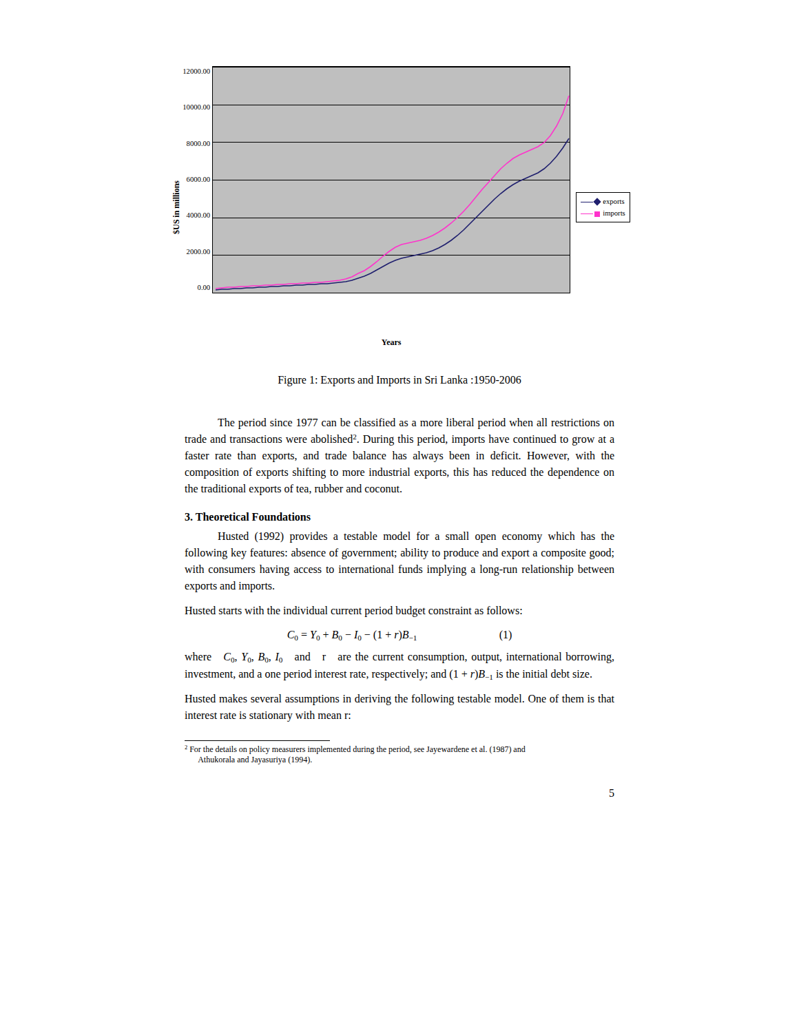$US in millions
12000.00
10000.00
8000.00
6000.00
4000.00
2000.00
0.00
Years
exports
imports
Figure 1: Exports and Imports in Sri Lanka :1950-2006
The period since 1977 can be classified as a more liberal period when all restrictions on trade and transactions were abolished2. During this period, imports have continued to grow at a faster rate than exports, and trade balance has always been in deficit. However, with the composition of exports shifting to more industrial exports, this has reduced the dependence on the traditional exports of tea, rubber and coconut.
3. Theoretical Foundations
Husted (1992) provides a testable model for a small open economy which has the following key features: absence of government; ability to produce and export a composite good; with consumers having access to international funds implying a long-run relationship between exports and imports.
Husted starts with the individual current period budget constraint as follows:
C0 = Y0 + B0 − I0 − (1 + r)B−1 (1)
where C0, Y0, B0, I0 and r are the current consumption, output, international borrowing, investment, and a one period interest rate, respectively; and (1 + r)B−1 is the initial debt size.
Husted makes several assumptions in deriving the following testable model. One of them is that interest rate is stationary with mean r:
2 For the details on policy measurers implemented during the period, see Jayewardene et al. (1987) and Athukorala and Jayasuriya (1994).
5